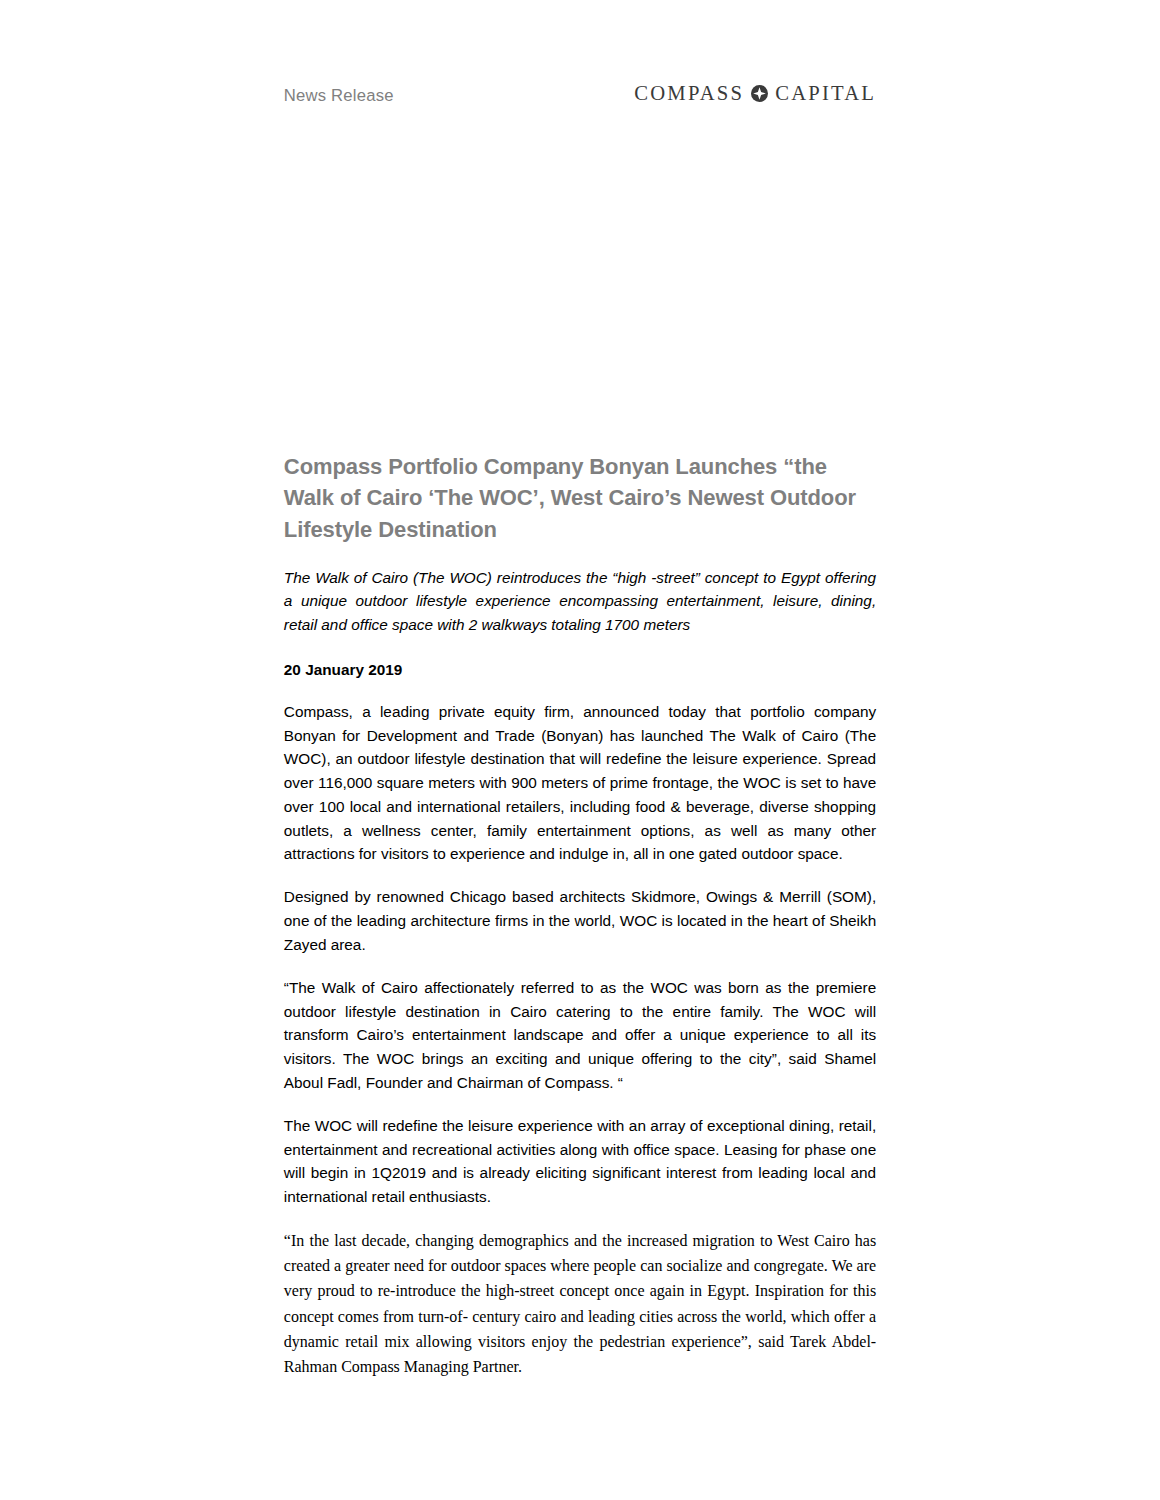News Release
COMPASS CAPITAL
Compass Portfolio Company Bonyan Launches “the Walk of Cairo ‘The WOC’, West Cairo’s Newest Outdoor Lifestyle Destination
The Walk of Cairo (The WOC) reintroduces the “high -street” concept to Egypt offering a unique outdoor lifestyle experience encompassing entertainment, leisure, dining, retail and office space with 2 walkways totaling 1700 meters
20 January 2019
Compass, a leading private equity firm, announced today that portfolio company Bonyan for Development and Trade (Bonyan) has launched The Walk of Cairo (The WOC), an outdoor lifestyle destination that will redefine the leisure experience. Spread over 116,000 square meters with 900 meters of prime frontage, the WOC is set to have over 100 local and international retailers, including food & beverage, diverse shopping outlets, a wellness center, family entertainment options, as well as many other attractions for visitors to experience and indulge in, all in one gated outdoor space.
Designed by renowned Chicago based architects Skidmore, Owings & Merrill (SOM), one of the leading architecture firms in the world, WOC is located in the heart of Sheikh Zayed area.
“The Walk of Cairo affectionately referred to as the WOC was born as the premiere outdoor lifestyle destination in Cairo catering to the entire family. The WOC will transform Cairo’s entertainment landscape and offer a unique experience to all its visitors. The WOC brings an exciting and unique offering to the city”, said Shamel Aboul Fadl, Founder and Chairman of Compass. “
The WOC will redefine the leisure experience with an array of exceptional dining, retail, entertainment and recreational activities along with office space. Leasing for phase one will begin in 1Q2019 and is already eliciting significant interest from leading local and international retail enthusiasts.
“In the last decade, changing demographics and the increased migration to West Cairo has created a greater need for outdoor spaces where people can socialize and congregate. We are very proud to re-introduce the high-street concept once again in Egypt. Inspiration for this concept comes from turn-of- century cairo and leading cities across the world, which offer a dynamic retail mix allowing visitors enjoy the pedestrian experience”, said Tarek Abdel-Rahman Compass Managing Partner.